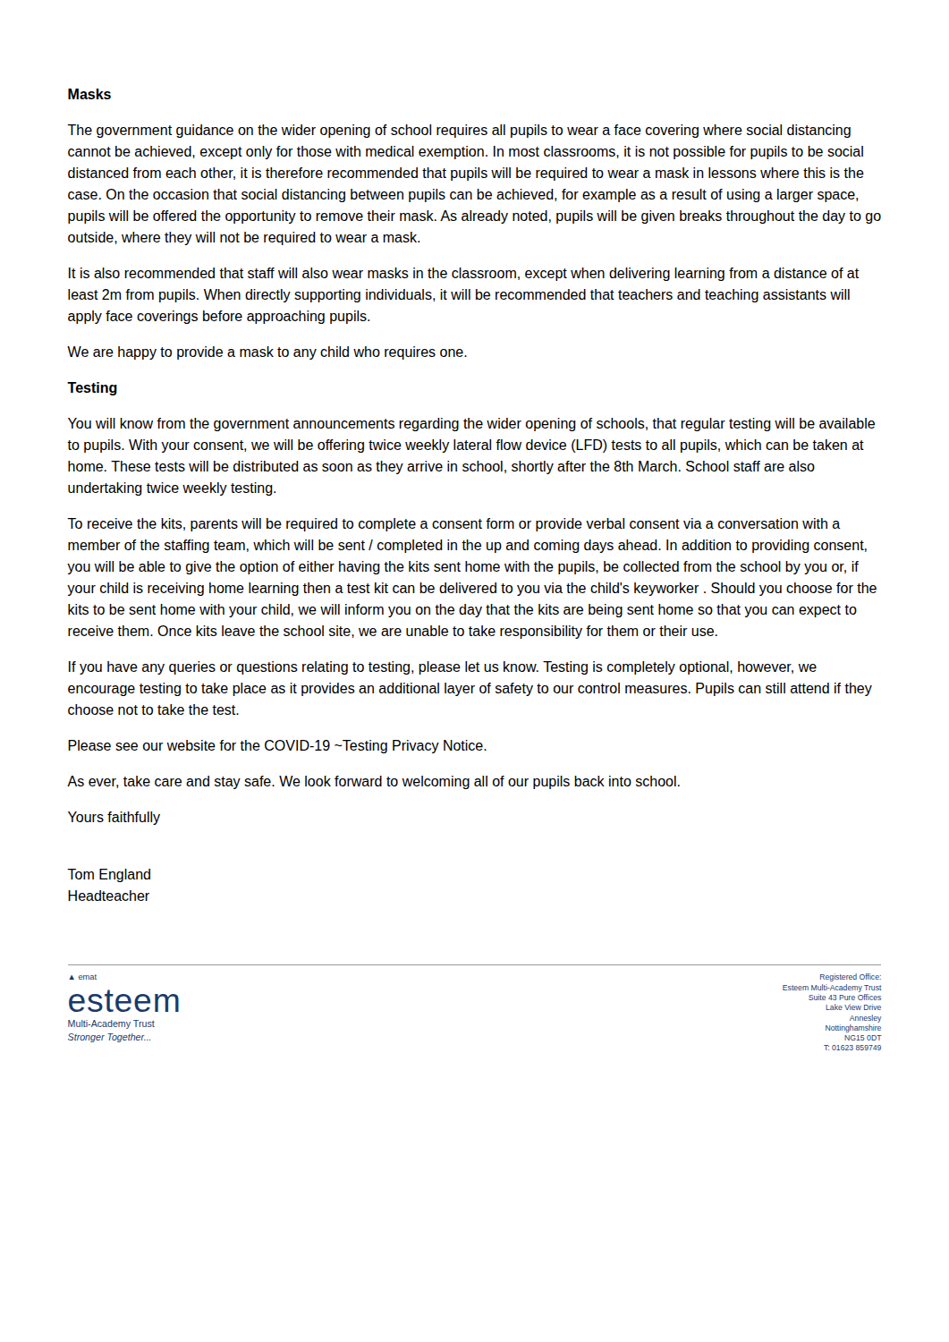Masks
The government guidance on the wider opening of school requires all pupils to wear a face covering where social distancing cannot be achieved, except only for those with medical exemption. In most classrooms, it is not possible for pupils to be social distanced from each other, it is therefore recommended that pupils will be required to wear a mask in lessons where this is the case. On the occasion that social distancing between pupils can be achieved, for example as a result of using a larger space, pupils will be offered the opportunity to remove their mask. As already noted, pupils will be given breaks throughout the day to go outside, where they will not be required to wear a mask.
It is also recommended that staff will also wear masks in the classroom, except when delivering learning from a distance of at least 2m from pupils. When directly supporting individuals, it will be recommended that teachers and teaching assistants will apply face coverings before approaching pupils.
We are happy to provide a mask to any child who requires one.
Testing
You will know from the government announcements regarding the wider opening of schools, that regular testing will be available to pupils. With your consent, we will be offering twice weekly lateral flow device (LFD) tests to all pupils, which can be taken at home. These tests will be distributed as soon as they arrive in school, shortly after the 8th March. School staff are also undertaking twice weekly testing.
To receive the kits, parents will be required to complete a consent form or provide verbal consent via a conversation with a member of the staffing team, which will be sent / completed in the up and coming days ahead. In addition to providing consent, you will be able to give the option of either having the kits sent home with the pupils, be collected from the school by you or, if your child is receiving home learning then a test kit can be delivered to you via the child's keyworker . Should you choose for the kits to be sent home with your child, we will inform you on the day that the kits are being sent home so that you can expect to receive them. Once kits leave the school site, we are unable to take responsibility for them or their use.
If you have any queries or questions relating to testing, please let us know. Testing is completely optional, however, we encourage testing to take place as it provides an additional layer of safety to our control measures. Pupils can still attend if they choose not to take the test.
Please see our website for the COVID-19 ~Testing Privacy Notice.
As ever, take care and stay safe. We look forward to welcoming all of our pupils back into school.
Yours faithfully
Tom England
Headteacher
▲ emat
esteem
Multi-Academy Trust
Stronger Together...
Registered Office:
Esteem Multi-Academy Trust
Suite 43 Pure Offices
Lake View Drive
Annesley
Nottinghamshire
NG15 0DT
T: 01623 859749